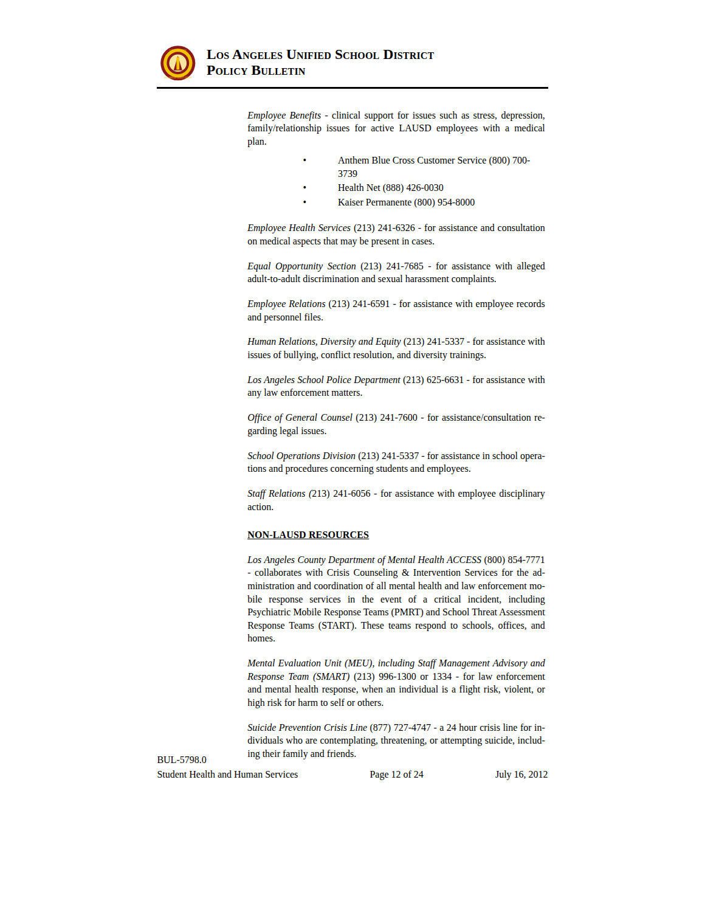LOS ANGELES BOARD OF EDUCATION
Los Angeles Unified School District
Policy Bulletin
Employee Benefits - clinical support for issues such as stress, depression, family/relationship issues for active LAUSD employees with a medical plan.
Anthem Blue Cross Customer Service (800) 700-3739
Health Net (888) 426-0030
Kaiser Permanente (800) 954-8000
Employee Health Services (213) 241-6326 - for assistance and consultation on medical aspects that may be present in cases.
Equal Opportunity Section (213) 241-7685 - for assistance with alleged adult-to-adult discrimination and sexual harassment complaints.
Employee Relations (213) 241-6591 - for assistance with employee records and personnel files.
Human Relations, Diversity and Equity (213) 241-5337 - for assistance with issues of bullying, conflict resolution, and diversity trainings.
Los Angeles School Police Department (213) 625-6631 - for assistance with any law enforcement matters.
Office of General Counsel (213) 241-7600 - for assistance/consultation regarding legal issues.
School Operations Division (213) 241-5337 - for assistance in school operations and procedures concerning students and employees.
Staff Relations (213) 241-6056 - for assistance with employee disciplinary action.
NON-LAUSD RESOURCES
Los Angeles County Department of Mental Health ACCESS (800) 854-7771 - collaborates with Crisis Counseling & Intervention Services for the administration and coordination of all mental health and law enforcement mobile response services in the event of a critical incident, including Psychiatric Mobile Response Teams (PMRT) and School Threat Assessment Response Teams (START). These teams respond to schools, offices, and homes.
Mental Evaluation Unit (MEU), including Staff Management Advisory and Response Team (SMART) (213) 996-1300 or 1334 - for law enforcement and mental health response, when an individual is a flight risk, violent, or high risk for harm to self or others.
Suicide Prevention Crisis Line (877) 727-4747 - a 24 hour crisis line for individuals who are contemplating, threatening, or attempting suicide, including their family and friends.
BUL-5798.0
Student Health and Human Services
Page 12 of 24
July 16, 2012